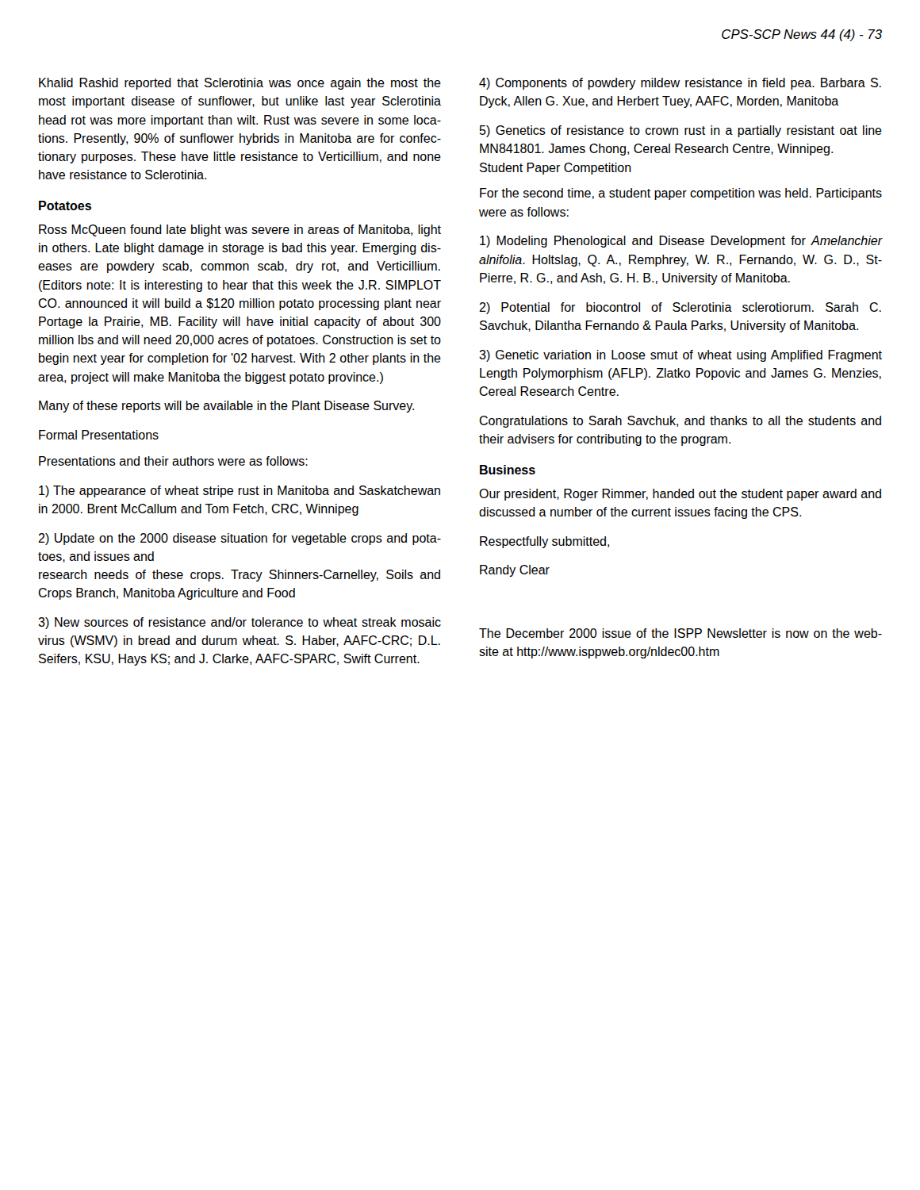CPS-SCP News 44 (4) - 73
Khalid Rashid reported that Sclerotinia was once again the most the most important disease of sunflower, but unlike last year Sclerotinia head rot was more important than wilt. Rust was severe in some locations. Presently, 90% of sunflower hybrids in Manitoba are for confectionary purposes. These have little resistance to Verticillium, and none have resistance to Sclerotinia.
Potatoes
Ross McQueen found late blight was severe in areas of Manitoba, light in others. Late blight damage in storage is bad this year. Emerging diseases are powdery scab, common scab, dry rot, and Verticillium. (Editors note: It is interesting to hear that this week the J.R. SIMPLOT CO. announced it will build a $120 million potato processing plant near Portage la Prairie, MB. Facility will have initial capacity of about 300 million lbs and will need 20,000 acres of potatoes. Construction is set to begin next year for completion for '02 harvest. With 2 other plants in the area, project will make Manitoba the biggest potato province.)
Many of these reports will be available in the Plant Disease Survey.
Formal Presentations
Presentations and their authors were as follows:
1) The appearance of wheat stripe rust in Manitoba and Saskatchewan in 2000. Brent McCallum and Tom Fetch, CRC, Winnipeg
2) Update on the 2000 disease situation for vegetable crops and potatoes, and issues and
research needs of these crops. Tracy Shinners-Carnelley, Soils and Crops Branch, Manitoba Agriculture and Food
3) New sources of resistance and/or tolerance to wheat streak mosaic virus (WSMV) in bread and durum wheat. S. Haber, AAFC-CRC; D.L. Seifers, KSU, Hays KS; and J. Clarke, AAFC-SPARC, Swift Current.
4) Components of powdery mildew resistance in field pea. Barbara S. Dyck, Allen G. Xue, and Herbert Tuey, AAFC, Morden, Manitoba
5) Genetics of resistance to crown rust in a partially resistant oat line MN841801. James Chong, Cereal Research Centre, Winnipeg.
Student Paper Competition
For the second time, a student paper competition was held. Participants were as follows:
1) Modeling Phenological and Disease Development for Amelanchier alnifolia. Holtslag, Q. A., Remphrey, W. R., Fernando, W. G. D., St-Pierre, R. G., and Ash, G. H. B., University of Manitoba.
2) Potential for biocontrol of Sclerotinia sclerotiorum. Sarah C. Savchuk, Dilantha Fernando & Paula Parks, University of Manitoba.
3) Genetic variation in Loose smut of wheat using Amplified Fragment Length Polymorphism (AFLP). Zlatko Popovic and James G. Menzies, Cereal Research Centre.
Congratulations to Sarah Savchuk, and thanks to all the students and their advisers for contributing to the program.
Business
Our president, Roger Rimmer, handed out the student paper award and discussed a number of the current issues facing the CPS.
Respectfully submitted,
Randy Clear
The December 2000 issue of the ISPP Newsletter is now on the web-site at http://www.isppweb.org/nldec00.htm